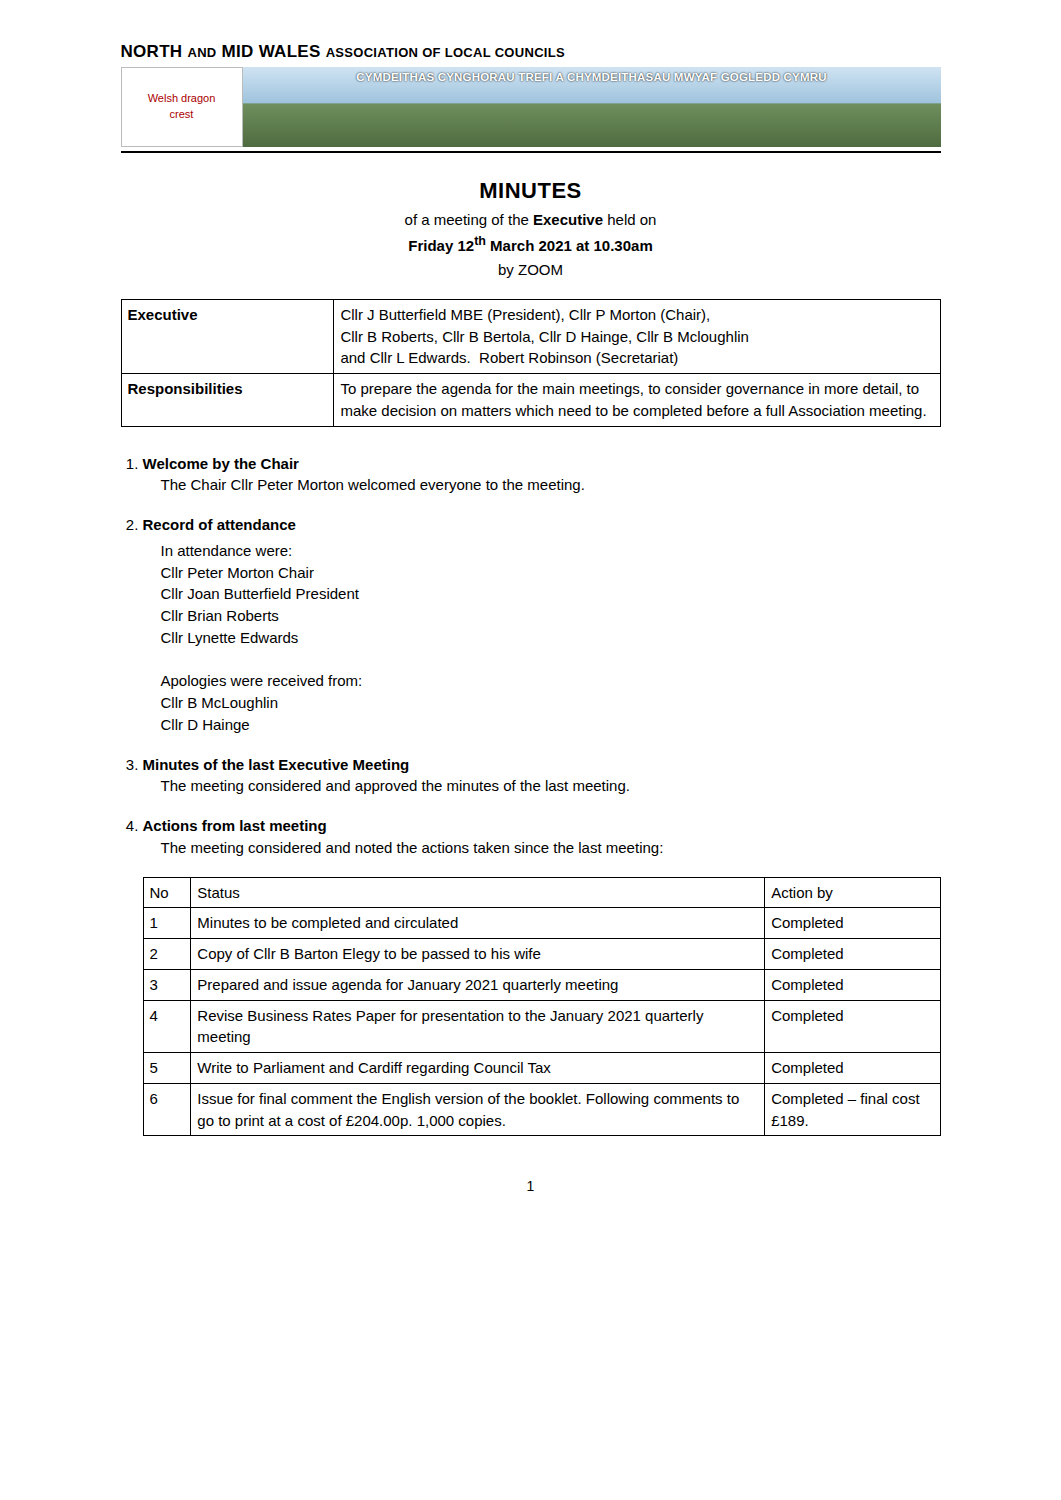NORTH AND MID WALES ASSOCIATION OF LOCAL COUNCILS
Welsh dragon
crest
CYMDEITHAS CYNGHORAU TREFI A CHYMDEITHASAU MWYAF GOGLEDD CYMRU
MINUTES
of a meeting of the Executive held on
Friday 12th March 2021 at 10.30am
by ZOOM
| Executive | Cllr J Butterfield MBE (President), Cllr P Morton (Chair), Cllr B Roberts, Cllr B Bertola, Cllr D Hainge, Cllr B Mcloughlin and Cllr L Edwards. Robert Robinson (Secretariat) |
| Responsibilities | To prepare the agenda for the main meetings, to consider governance in more detail, to make decision on matters which need to be completed before a full Association meeting. |
Welcome by the Chair
The Chair Cllr Peter Morton welcomed everyone to the meeting.
Record of attendance
In attendance were:
Cllr Peter Morton Chair
Cllr Joan Butterfield President
Cllr Brian Roberts
Cllr Lynette Edwards
Apologies were received from:
Cllr B McLoughlin
Cllr D Hainge
Minutes of the last Executive Meeting
The meeting considered and approved the minutes of the last meeting.
Actions from last meeting
The meeting considered and noted the actions taken since the last meeting:
| No | Status | Action by |
| --- | --- | --- |
| 1 | Minutes to be completed and circulated | Completed |
| 2 | Copy of Cllr B Barton Elegy to be passed to his wife | Completed |
| 3 | Prepared and issue agenda for January 2021 quarterly meeting | Completed |
| 4 | Revise Business Rates Paper for presentation to the January 2021 quarterly meeting | Completed |
| 5 | Write to Parliament and Cardiff regarding Council Tax | Completed |
| 6 | Issue for final comment the English version of the booklet. Following comments to go to print at a cost of £204.00p. 1,000 copies. | Completed – final cost £189. |
1